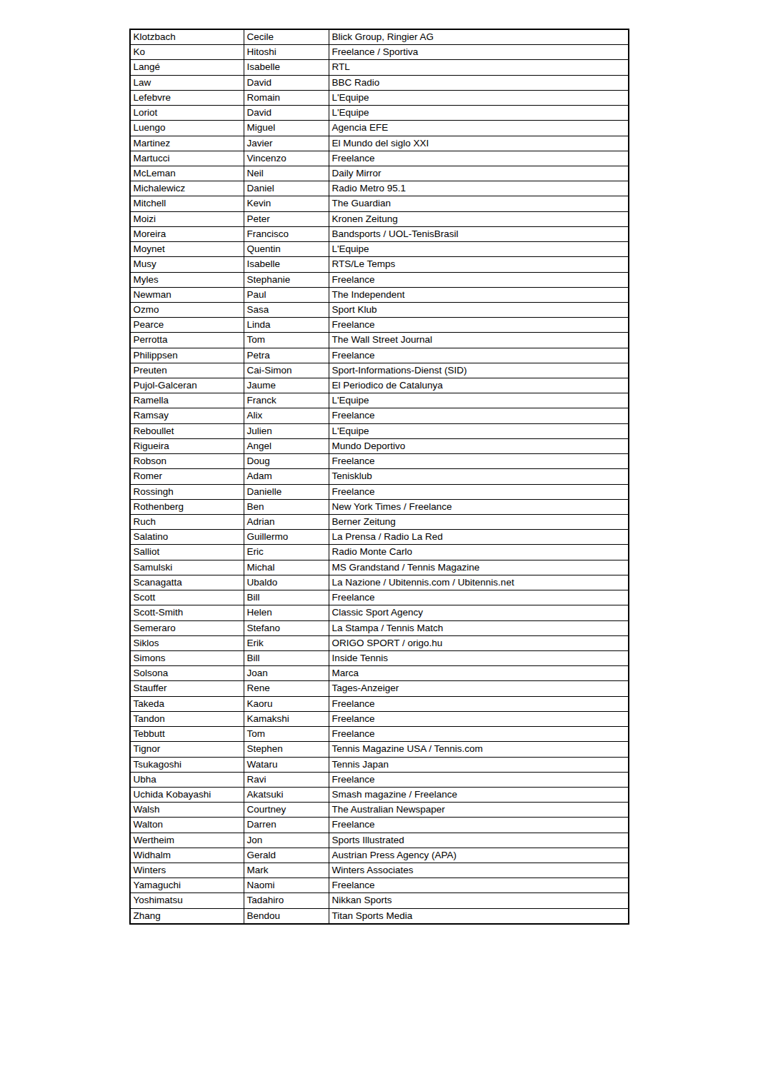| Klotzbach | Cecile | Blick Group, Ringier AG |
| Ko | Hitoshi | Freelance / Sportiva |
| Langé | Isabelle | RTL |
| Law | David | BBC Radio |
| Lefebvre | Romain | L'Equipe |
| Loriot | David | L'Equipe |
| Luengo | Miguel | Agencia EFE |
| Martinez | Javier | El Mundo del siglo XXI |
| Martucci | Vincenzo | Freelance |
| McLeman | Neil | Daily Mirror |
| Michalewicz | Daniel | Radio Metro 95.1 |
| Mitchell | Kevin | The Guardian |
| Moizi | Peter | Kronen Zeitung |
| Moreira | Francisco | Bandsports / UOL-TenisBrasil |
| Moynet | Quentin | L'Equipe |
| Musy | Isabelle | RTS/Le Temps |
| Myles | Stephanie | Freelance |
| Newman | Paul | The Independent |
| Ozmo | Sasa | Sport Klub |
| Pearce | Linda | Freelance |
| Perrotta | Tom | The Wall Street Journal |
| Philippsen | Petra | Freelance |
| Preuten | Cai-Simon | Sport-Informations-Dienst (SID) |
| Pujol-Galceran | Jaume | El Periodico de Catalunya |
| Ramella | Franck | L'Equipe |
| Ramsay | Alix | Freelance |
| Reboullet | Julien | L'Equipe |
| Rigueira | Angel | Mundo Deportivo |
| Robson | Doug | Freelance |
| Romer | Adam | Tenisklub |
| Rossingh | Danielle | Freelance |
| Rothenberg | Ben | New York Times / Freelance |
| Ruch | Adrian | Berner Zeitung |
| Salatino | Guillermo | La Prensa / Radio La Red |
| Salliot | Eric | Radio Monte Carlo |
| Samulski | Michal | MS Grandstand / Tennis Magazine |
| Scanagatta | Ubaldo | La Nazione / Ubitennis.com / Ubitennis.net |
| Scott | Bill | Freelance |
| Scott-Smith | Helen | Classic Sport Agency |
| Semeraro | Stefano | La Stampa / Tennis Match |
| Siklos | Erik | ORIGO SPORT / origo.hu |
| Simons | Bill | Inside Tennis |
| Solsona | Joan | Marca |
| Stauffer | Rene | Tages-Anzeiger |
| Takeda | Kaoru | Freelance |
| Tandon | Kamakshi | Freelance |
| Tebbutt | Tom | Freelance |
| Tignor | Stephen | Tennis Magazine USA / Tennis.com |
| Tsukagoshi | Wataru | Tennis Japan |
| Ubha | Ravi | Freelance |
| Uchida Kobayashi | Akatsuki | Smash magazine / Freelance |
| Walsh | Courtney | The Australian Newspaper |
| Walton | Darren | Freelance |
| Wertheim | Jon | Sports Illustrated |
| Widhalm | Gerald | Austrian Press Agency (APA) |
| Winters | Mark | Winters Associates |
| Yamaguchi | Naomi | Freelance |
| Yoshimatsu | Tadahiro | Nikkan Sports |
| Zhang | Bendou | Titan Sports Media |